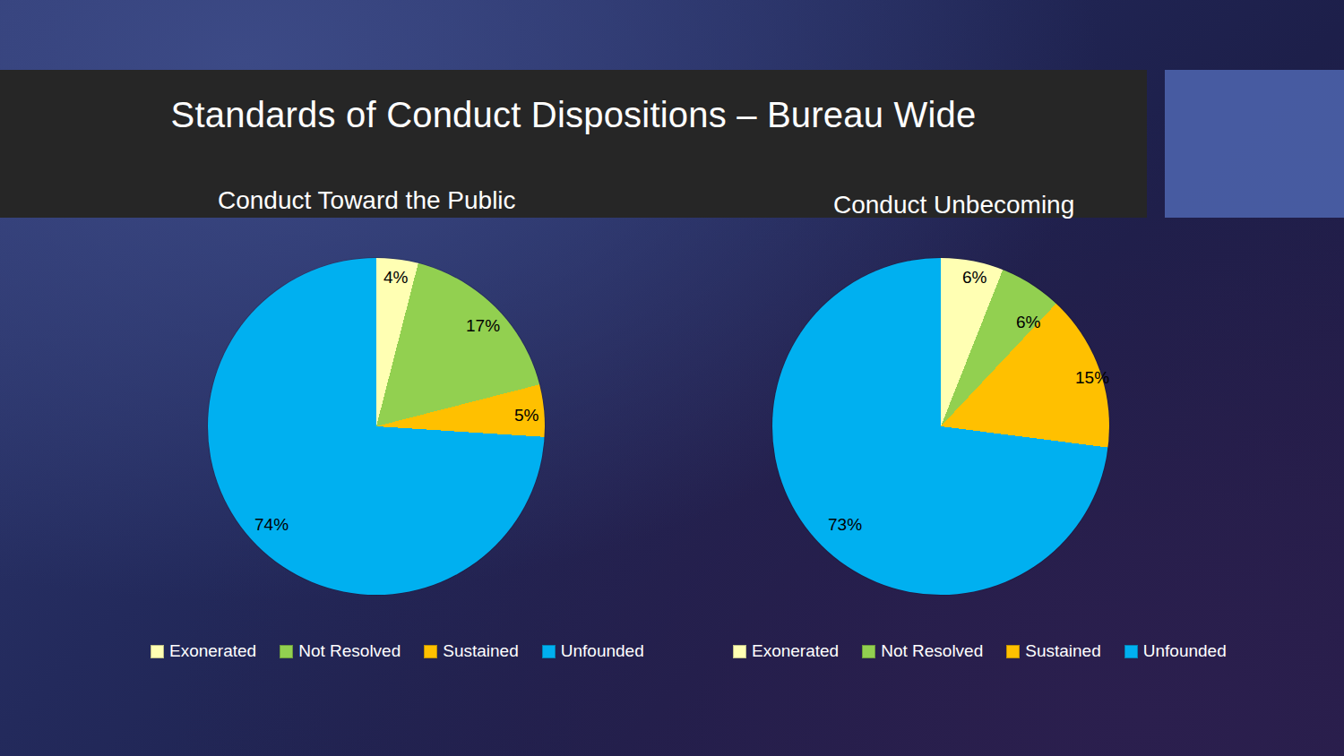Standards of Conduct Dispositions – Bureau Wide
Conduct Toward the Public
Conduct Unbecoming
4% 17% 5% 74%
Exonerated Not Resolved Sustained Unfounded
6% 6% 15% 73%
Exonerated Not Resolved Sustained Unfounded